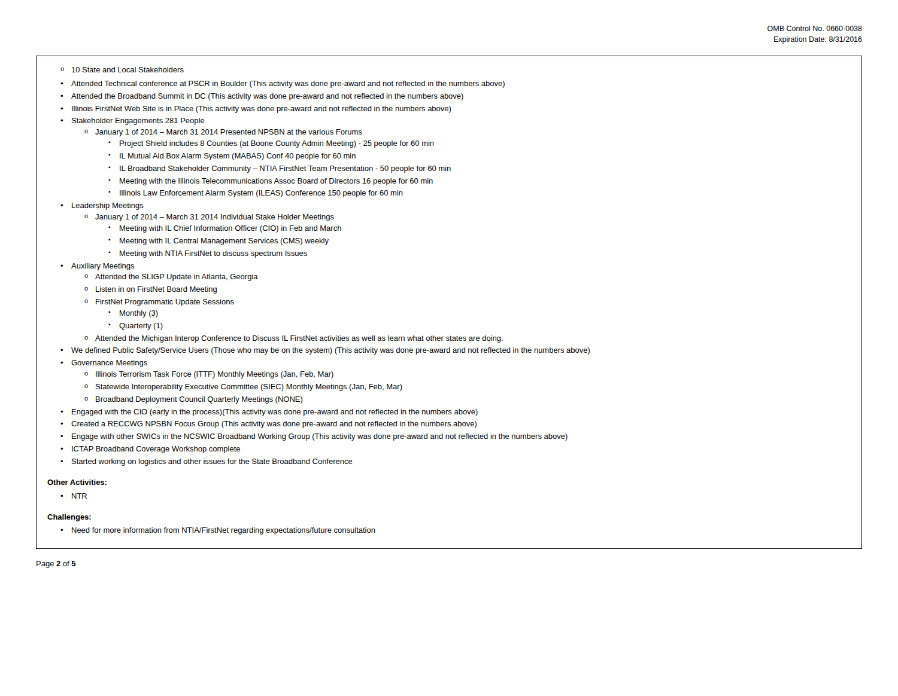OMB Control No. 0660-0038
Expiration Date: 8/31/2016
10 State and Local Stakeholders
Attended Technical conference at PSCR in Boulder (This activity was done pre-award and not reflected in the numbers above)
Attended the Broadband Summit in DC (This activity was done pre-award and not reflected in the numbers above)
Illinois FirstNet Web Site is in Place (This activity was done pre-award and not reflected in the numbers above)
Stakeholder Engagements 281 People
January 1 of 2014 – March 31 2014 Presented NPSBN at the various Forums
Project Shield includes 8 Counties (at Boone County Admin Meeting) - 25 people for 60 min
IL Mutual Aid Box Alarm System (MABAS) Conf 40 people for 60 min
IL Broadband Stakeholder Community – NTIA FirstNet Team Presentation - 50 people for 60 min
Meeting with the Illinois Telecommunications Assoc Board of Directors 16 people for 60 min
Illinois Law Enforcement Alarm System (ILEAS) Conference 150 people for 60 min
Leadership Meetings
January 1 of 2014 – March 31 2014 Individual Stake Holder Meetings
Meeting with IL Chief Information Officer (CIO) in Feb and March
Meeting with IL Central Management Services (CMS) weekly
Meeting with NTIA FirstNet to discuss spectrum Issues
Auxiliary Meetings
Attended the SLIGP Update in Atlanta, Georgia
Listen in on FirstNet Board Meeting
FirstNet Programmatic Update Sessions
Monthly (3)
Quarterly (1)
Attended the Michigan Interop Conference to Discuss IL FirstNet activities as well as learn what other states are doing.
We defined Public Safety/Service Users (Those who may be on the system) (This activity was done pre-award and not reflected in the numbers above)
Governance Meetings
Illinois Terrorism Task Force (ITTF) Monthly Meetings (Jan, Feb, Mar)
Statewide Interoperability Executive Committee (SIEC) Monthly Meetings (Jan, Feb, Mar)
Broadband Deployment Council Quarterly Meetings (NONE)
Engaged with the CIO (early in the process)(This activity was done pre-award and not reflected in the numbers above)
Created a RECCWG NPSBN Focus Group (This activity was done pre-award and not reflected in the numbers above)
Engage with other SWICs in the NCSWIC Broadband Working Group (This activity was done pre-award and not reflected in the numbers above)
ICTAP Broadband Coverage Workshop complete
Started working on logistics and other issues for the State Broadband Conference
Other Activities:
NTR
Challenges:
Need for more information from NTIA/FirstNet regarding expectations/future consultation
Page 2 of 5